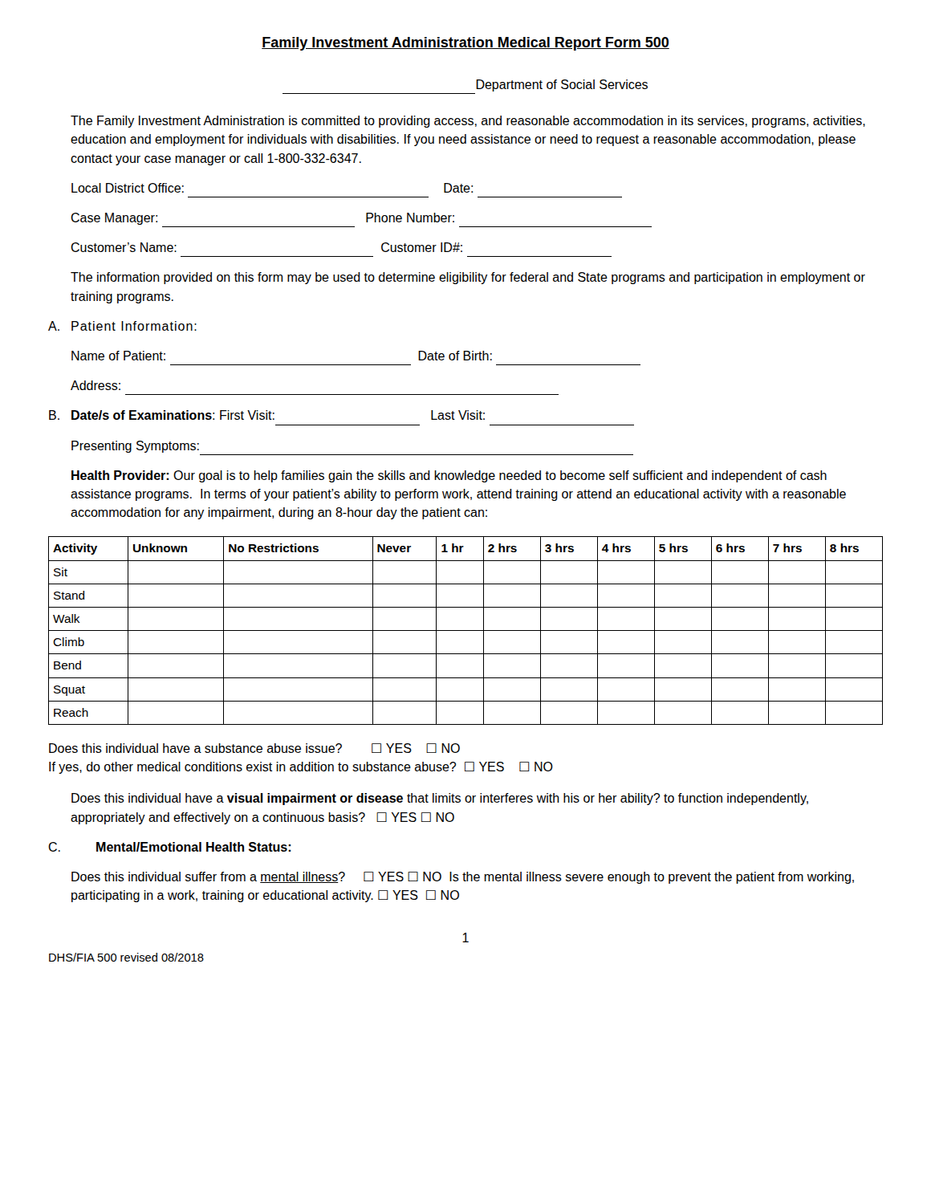Family Investment Administration Medical Report Form 500
Department of Social Services
The Family Investment Administration is committed to providing access, and reasonable accommodation in its services, programs, activities, education and employment for individuals with disabilities. If you need assistance or need to request a reasonable accommodation, please contact your case manager or call 1-800-332-6347.
Local District Office: Date:
Case Manager: Phone Number:
Customer’s Name: Customer ID#:
The information provided on this form may be used to determine eligibility for federal and State programs and participation in employment or training programs.
A. Patient Information:
Name of Patient: Date of Birth:
Address:
B. Date/s of Examinations: First Visit: Last Visit:
Presenting Symptoms:
Health Provider: Our goal is to help families gain the skills and knowledge needed to become self sufficient and independent of cash assistance programs. In terms of your patient’s ability to perform work, attend training or attend an educational activity with a reasonable accommodation for any impairment, during an 8-hour day the patient can:
| Activity | Unknown | No Restrictions | Never | 1 hr | 2 hrs | 3 hrs | 4 hrs | 5 hrs | 6 hrs | 7 hrs | 8 hrs |
| --- | --- | --- | --- | --- | --- | --- | --- | --- | --- | --- | --- |
| Sit | | | | | | | | | | | |
| Stand | | | | | | | | | | | |
| Walk | | | | | | | | | | | |
| Climb | | | | | | | | | | | |
| Bend | | | | | | | | | | | |
| Squat | | | | | | | | | | | |
| Reach | | | | | | | | | | | |
Does this individual have a substance abuse issue? ☐ YES ☐ NO
If yes, do other medical conditions exist in addition to substance abuse? ☐ YES ☐ NO
Does this individual have a visual impairment or disease that limits or interferes with his or her ability? to function independently, appropriately and effectively on a continuous basis? ☐ YES ☐ NO
C. Mental/Emotional Health Status:
Does this individual suffer from a mental illness? ☐ YES ☐ NO Is the mental illness severe enough to prevent the patient from working, participating in a work, training or educational activity. ☐ YES ☐ NO
1
DHS/FIA 500 revised 08/2018